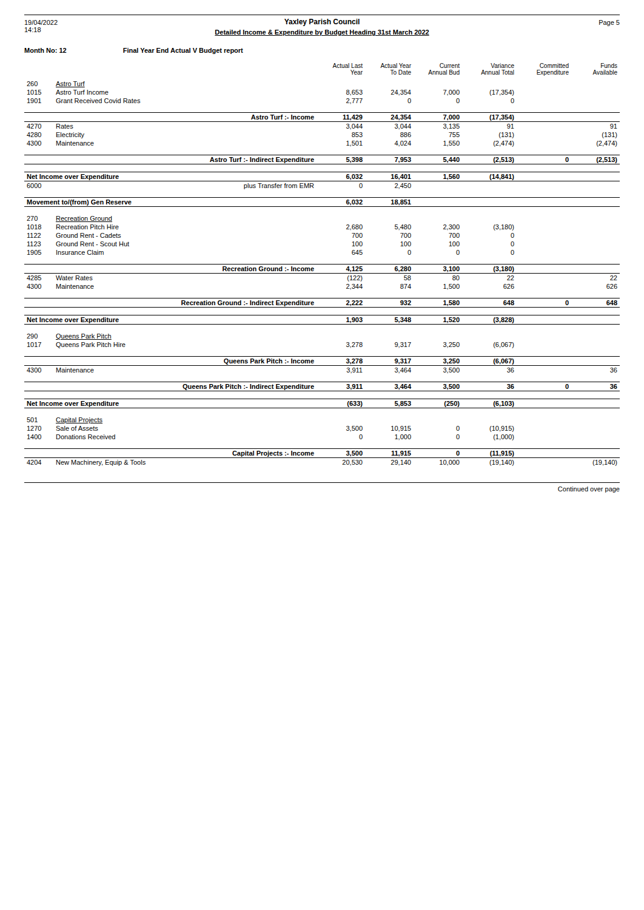19/04/2022
14:18
Page 5
Yaxley Parish Council
Detailed Income & Expenditure by Budget Heading 31st March 2022
Month No: 12 Final Year End Actual V Budget report
| | | Actual Last Year | Actual Year To Date | Current Annual Bud | Variance Annual Total | Committed Expenditure | Funds Available |
| --- | --- | --- | --- | --- | --- | --- | --- |
| 260 | Astro Turf | |
| 1015 | Astro Turf Income | 8,653 | 24,354 | 7,000 | (17,354) | | |
| 1901 | Grant Received Covid Rates | 2,777 | 0 | 0 | 0 | | |
| Astro Turf :- Income | 11,429 | 24,354 | 7,000 | (17,354) | | |
| 4270 | Rates | 3,044 | 3,044 | 3,135 | 91 | | 91 |
| 4280 | Electricity | 853 | 886 | 755 | (131) | | (131) |
| 4300 | Maintenance | 1,501 | 4,024 | 1,550 | (2,474) | | (2,474) |
| Astro Turf :- Indirect Expenditure | 5,398 | 7,953 | 5,440 | (2,513) | 0 | (2,513) |
| Net Income over Expenditure | 6,032 | 16,401 | 1,560 | (14,841) | | |
| 6000 | plus Transfer from EMR | 0 | 2,450 | | | | |
| Movement to/(from) Gen Reserve | 6,032 | 18,851 | | | | |
| 270 | Recreation Ground | |
| 1018 | Recreation Pitch Hire | 2,680 | 5,480 | 2,300 | (3,180) | | |
| 1122 | Ground Rent - Cadets | 700 | 700 | 700 | 0 | | |
| 1123 | Ground Rent - Scout Hut | 100 | 100 | 100 | 0 | | |
| 1905 | Insurance Claim | 645 | 0 | 0 | 0 | | |
| Recreation Ground :- Income | 4,125 | 6,280 | 3,100 | (3,180) | | |
| 4285 | Water Rates | (122) | 58 | 80 | 22 | | 22 |
| 4300 | Maintenance | 2,344 | 874 | 1,500 | 626 | | 626 |
| Recreation Ground :- Indirect Expenditure | 2,222 | 932 | 1,580 | 648 | 0 | 648 |
| Net Income over Expenditure | 1,903 | 5,348 | 1,520 | (3,828) | | |
| 290 | Queens Park Pitch | |
| 1017 | Queens Park Pitch Hire | 3,278 | 9,317 | 3,250 | (6,067) | | |
| Queens Park Pitch :- Income | 3,278 | 9,317 | 3,250 | (6,067) | | |
| 4300 | Maintenance | 3,911 | 3,464 | 3,500 | 36 | | 36 |
| Queens Park Pitch :- Indirect Expenditure | 3,911 | 3,464 | 3,500 | 36 | 0 | 36 |
| Net Income over Expenditure | (633) | 5,853 | (250) | (6,103) | | |
| 501 | Capital Projects | |
| 1270 | Sale of Assets | 3,500 | 10,915 | 0 | (10,915) | | |
| 1400 | Donations Received | 0 | 1,000 | 0 | (1,000) | | |
| Capital Projects :- Income | 3,500 | 11,915 | 0 | (11,915) | | |
| 4204 | New Machinery, Equip & Tools | 20,530 | 29,140 | 10,000 | (19,140) | | (19,140) |
Continued over page